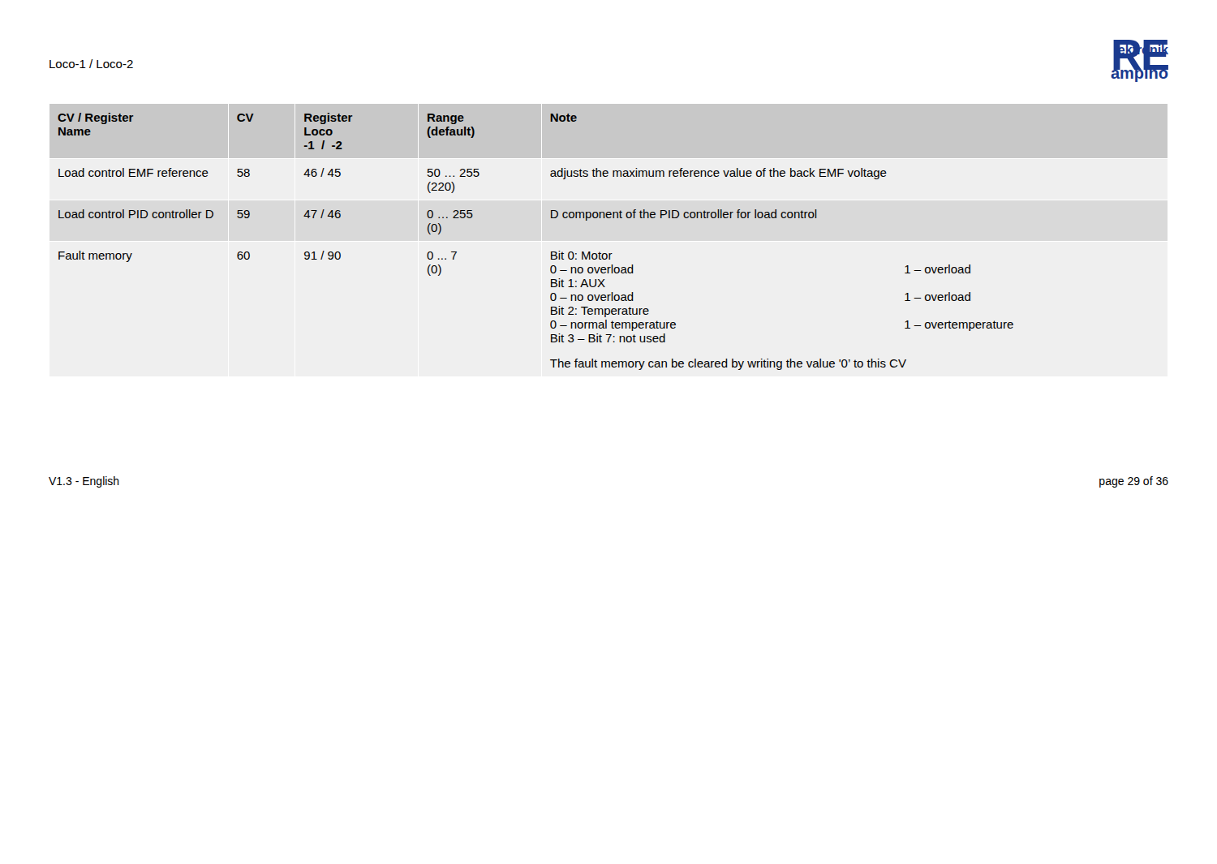Loco-1 / Loco-2
RE
ampino
lektronik
| CV / Register Name | CV | Register Loco -1 / -2 | Range (default) | Note |
| --- | --- | --- | --- | --- |
| Load control EMF reference | 58 | 46 / 45 | 50 … 255 (220) | adjusts the maximum reference value of the back EMF voltage |
| Load control PID controller D | 59 | 47 / 46 | 0 … 255 (0) | D component of the PID controller for load control |
| Fault memory | 60 | 91 / 90 | 0 ... 7 (0) | / Bit 0: Motor / / 0 – no overload / 1 – overload / / Bit 1: AUX / / 0 – no overload / 1 – overload / / Bit 2: Temperature / / 0 – normal temperature / 1 – overtemperature / / Bit 3 – Bit 7: not used / / The fault memory can be cleared by writing the value '0’ to this CV / |
V1.3 - English
page 29 of 36